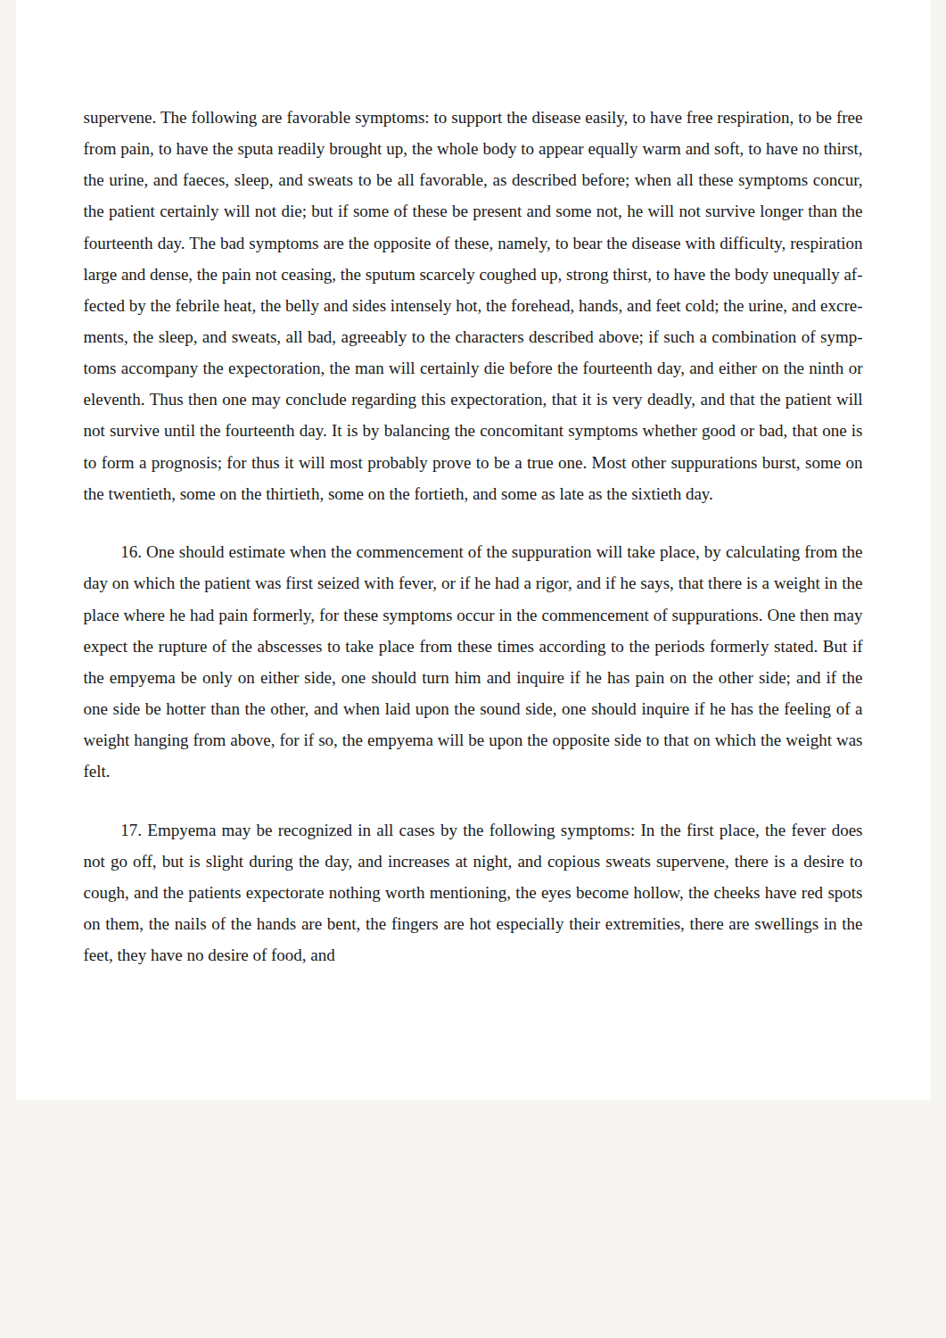supervene. The following are favorable symptoms: to support the disease easily, to have free respiration, to be free from pain, to have the sputa readily brought up, the whole body to appear equally warm and soft, to have no thirst, the urine, and faeces, sleep, and sweats to be all favorable, as described before; when all these symptoms concur, the patient certainly will not die; but if some of these be present and some not, he will not survive longer than the fourteenth day. The bad symptoms are the opposite of these, namely, to bear the disease with difficulty, respiration large and dense, the pain not ceasing, the sputum scarcely coughed up, strong thirst, to have the body unequally affected by the febrile heat, the belly and sides intensely hot, the forehead, hands, and feet cold; the urine, and excrements, the sleep, and sweats, all bad, agreeably to the characters described above; if such a combination of symptoms accompany the expectoration, the man will certainly die before the fourteenth day, and either on the ninth or eleventh. Thus then one may conclude regarding this expectoration, that it is very deadly, and that the patient will not survive until the fourteenth day. It is by balancing the concomitant symptoms whether good or bad, that one is to form a prognosis; for thus it will most probably prove to be a true one. Most other suppurations burst, some on the twentieth, some on the thirtieth, some on the fortieth, and some as late as the sixtieth day.
16. One should estimate when the commencement of the suppuration will take place, by calculating from the day on which the patient was first seized with fever, or if he had a rigor, and if he says, that there is a weight in the place where he had pain formerly, for these symptoms occur in the commencement of suppurations. One then may expect the rupture of the abscesses to take place from these times according to the periods formerly stated. But if the empyema be only on either side, one should turn him and inquire if he has pain on the other side; and if the one side be hotter than the other, and when laid upon the sound side, one should inquire if he has the feeling of a weight hanging from above, for if so, the empyema will be upon the opposite side to that on which the weight was felt.
17. Empyema may be recognized in all cases by the following symptoms: In the first place, the fever does not go off, but is slight during the day, and increases at night, and copious sweats supervene, there is a desire to cough, and the patients expectorate nothing worth mentioning, the eyes become hollow, the cheeks have red spots on them, the nails of the hands are bent, the fingers are hot especially their extremities, there are swellings in the feet, they have no desire of food, and